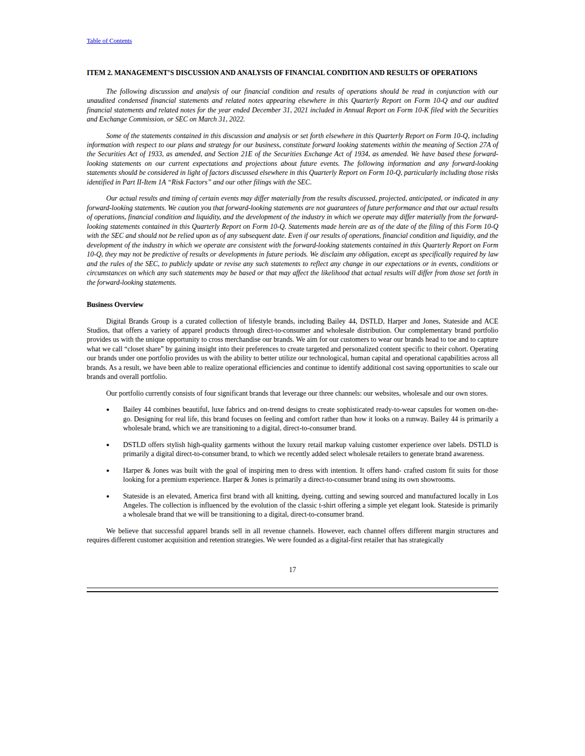Table of Contents
ITEM 2. MANAGEMENT’S DISCUSSION AND ANALYSIS OF FINANCIAL CONDITION AND RESULTS OF OPERATIONS
The following discussion and analysis of our financial condition and results of operations should be read in conjunction with our unaudited condensed financial statements and related notes appearing elsewhere in this Quarterly Report on Form 10-Q and our audited financial statements and related notes for the year ended December 31, 2021 included in Annual Report on Form 10-K filed with the Securities and Exchange Commission, or SEC on March 31, 2022.
Some of the statements contained in this discussion and analysis or set forth elsewhere in this Quarterly Report on Form 10-Q, including information with respect to our plans and strategy for our business, constitute forward looking statements within the meaning of Section 27A of the Securities Act of 1933, as amended, and Section 21E of the Securities Exchange Act of 1934, as amended. We have based these forward-looking statements on our current expectations and projections about future events. The following information and any forward-looking statements should be considered in light of factors discussed elsewhere in this Quarterly Report on Form 10-Q, particularly including those risks identified in Part II-Item 1A “Risk Factors” and our other filings with the SEC.
Our actual results and timing of certain events may differ materially from the results discussed, projected, anticipated, or indicated in any forward-looking statements. We caution you that forward-looking statements are not guarantees of future performance and that our actual results of operations, financial condition and liquidity, and the development of the industry in which we operate may differ materially from the forward-looking statements contained in this Quarterly Report on Form 10-Q. Statements made herein are as of the date of the filing of this Form 10-Q with the SEC and should not be relied upon as of any subsequent date. Even if our results of operations, financial condition and liquidity, and the development of the industry in which we operate are consistent with the forward-looking statements contained in this Quarterly Report on Form 10-Q, they may not be predictive of results or developments in future periods. We disclaim any obligation, except as specifically required by law and the rules of the SEC, to publicly update or revise any such statements to reflect any change in our expectations or in events, conditions or circumstances on which any such statements may be based or that may affect the likelihood that actual results will differ from those set forth in the forward-looking statements.
Business Overview
Digital Brands Group is a curated collection of lifestyle brands, including Bailey 44, DSTLD, Harper and Jones, Stateside and ACE Studios, that offers a variety of apparel products through direct-to-consumer and wholesale distribution. Our complementary brand portfolio provides us with the unique opportunity to cross merchandise our brands. We aim for our customers to wear our brands head to toe and to capture what we call “closet share” by gaining insight into their preferences to create targeted and personalized content specific to their cohort. Operating our brands under one portfolio provides us with the ability to better utilize our technological, human capital and operational capabilities across all brands. As a result, we have been able to realize operational efficiencies and continue to identify additional cost saving opportunities to scale our brands and overall portfolio.
Our portfolio currently consists of four significant brands that leverage our three channels: our websites, wholesale and our own stores.
Bailey 44 combines beautiful, luxe fabrics and on-trend designs to create sophisticated ready-to-wear capsules for women on-the-go. Designing for real life, this brand focuses on feeling and comfort rather than how it looks on a runway. Bailey 44 is primarily a wholesale brand, which we are transitioning to a digital, direct-to-consumer brand.
DSTLD offers stylish high-quality garments without the luxury retail markup valuing customer experience over labels. DSTLD is primarily a digital direct-to-consumer brand, to which we recently added select wholesale retailers to generate brand awareness.
Harper & Jones was built with the goal of inspiring men to dress with intention. It offers hand- crafted custom fit suits for those looking for a premium experience. Harper & Jones is primarily a direct-to-consumer brand using its own showrooms.
Stateside is an elevated, America first brand with all knitting, dyeing, cutting and sewing sourced and manufactured locally in Los Angeles. The collection is influenced by the evolution of the classic t-shirt offering a simple yet elegant look. Stateside is primarily a wholesale brand that we will be transitioning to a digital, direct-to-consumer brand.
We believe that successful apparel brands sell in all revenue channels. However, each channel offers different margin structures and requires different customer acquisition and retention strategies. We were founded as a digital-first retailer that has strategically
17